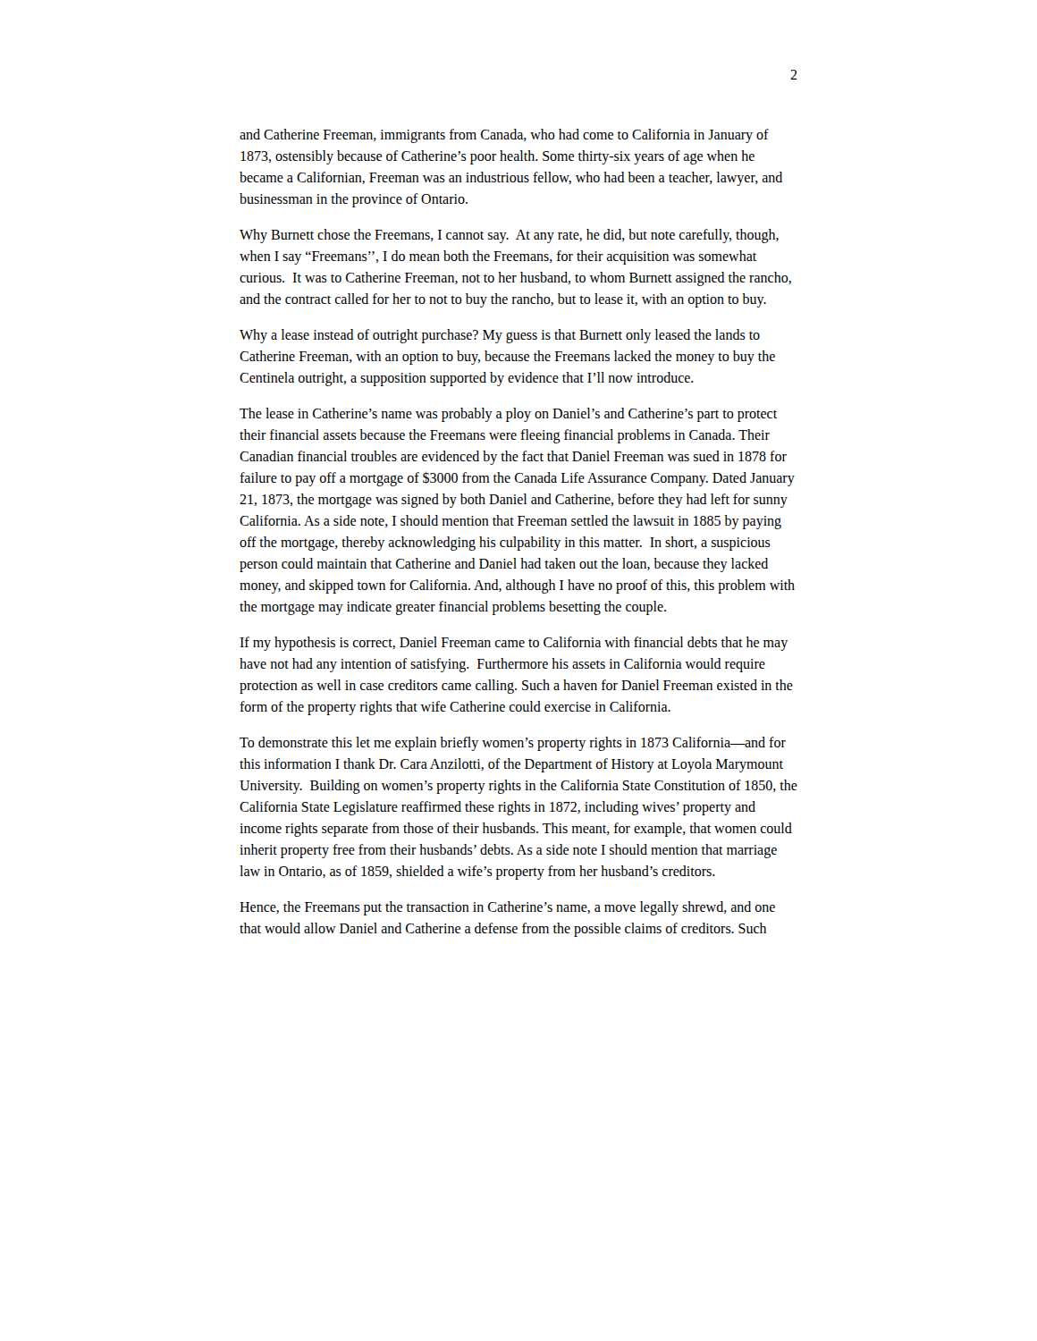2
and Catherine Freeman, immigrants from Canada, who had come to California in January of 1873, ostensibly because of Catherine’s poor health. Some thirty-six years of age when he became a Californian, Freeman was an industrious fellow, who had been a teacher, lawyer, and businessman in the province of Ontario.
Why Burnett chose the Freemans, I cannot say. At any rate, he did, but note carefully, though, when I say “Freemans’’, I do mean both the Freemans, for their acquisition was somewhat curious. It was to Catherine Freeman, not to her husband, to whom Burnett assigned the rancho, and the contract called for her to not to buy the rancho, but to lease it, with an option to buy.
Why a lease instead of outright purchase? My guess is that Burnett only leased the lands to Catherine Freeman, with an option to buy, because the Freemans lacked the money to buy the Centinela outright, a supposition supported by evidence that I’ll now introduce.
The lease in Catherine’s name was probably a ploy on Daniel’s and Catherine’s part to protect their financial assets because the Freemans were fleeing financial problems in Canada. Their Canadian financial troubles are evidenced by the fact that Daniel Freeman was sued in 1878 for failure to pay off a mortgage of $3000 from the Canada Life Assurance Company. Dated January 21, 1873, the mortgage was signed by both Daniel and Catherine, before they had left for sunny California. As a side note, I should mention that Freeman settled the lawsuit in 1885 by paying off the mortgage, thereby acknowledging his culpability in this matter. In short, a suspicious person could maintain that Catherine and Daniel had taken out the loan, because they lacked money, and skipped town for California. And, although I have no proof of this, this problem with the mortgage may indicate greater financial problems besetting the couple.
If my hypothesis is correct, Daniel Freeman came to California with financial debts that he may have not had any intention of satisfying. Furthermore his assets in California would require protection as well in case creditors came calling. Such a haven for Daniel Freeman existed in the form of the property rights that wife Catherine could exercise in California.
To demonstrate this let me explain briefly women’s property rights in 1873 California—and for this information I thank Dr. Cara Anzilotti, of the Department of History at Loyola Marymount University. Building on women’s property rights in the California State Constitution of 1850, the California State Legislature reaffirmed these rights in 1872, including wives’ property and income rights separate from those of their husbands. This meant, for example, that women could inherit property free from their husbands’ debts. As a side note I should mention that marriage law in Ontario, as of 1859, shielded a wife’s property from her husband’s creditors.
Hence, the Freemans put the transaction in Catherine’s name, a move legally shrewd, and one that would allow Daniel and Catherine a defense from the possible claims of creditors. Such